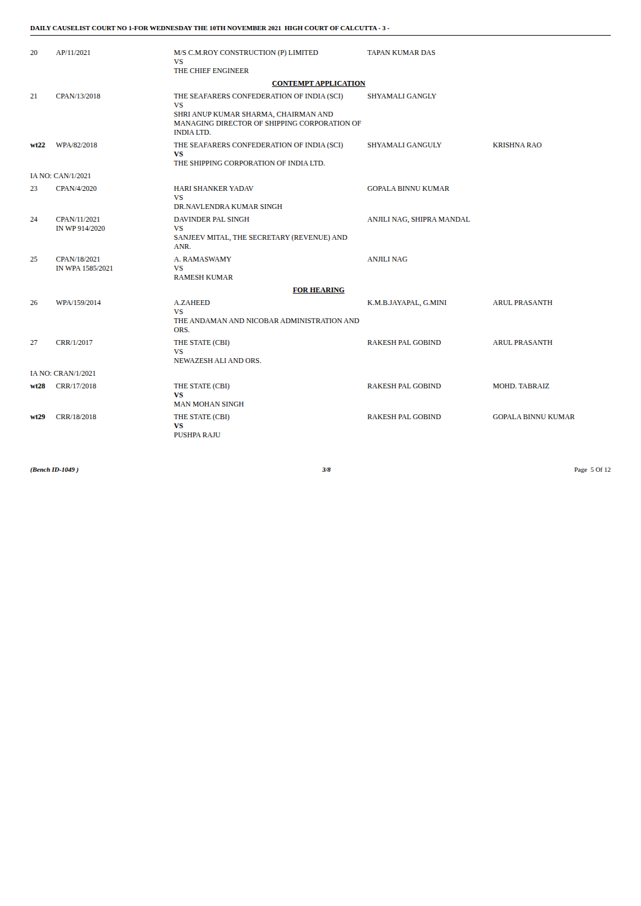DAILY CAUSELIST COURT NO 1-FOR WEDNESDAY THE 10TH NOVEMBER 2021 HIGH COURT OF CALCUTTA - 3 -
| 20 | AP/11/2021 | M/S C.M.ROY CONSTRUCTION (P) LIMITED VS THE CHIEF ENGINEER | TAPAN KUMAR DAS | |
| CONTEMPT APPLICATION |
| 21 | CPAN/13/2018 | THE SEAFARERS CONFEDERATION OF INDIA (SCI) VS SHRI ANUP KUMAR SHARMA, CHAIRMAN AND MANAGING DIRECTOR OF SHIPPING CORPORATION OF INDIA LTD. | SHYAMALI GANGLY | |
| wt22 | WPA/82/2018 | THE SEAFARERS CONFEDERATION OF INDIA (SCI) VS THE SHIPPING CORPORATION OF INDIA LTD. | SHYAMALI GANGULY | KRISHNA RAO |
| IA NO: CAN/1/2021 |
| 23 | CPAN/4/2020 | HARI SHANKER YADAV VS DR.NAVLENDRA KUMAR SINGH | GOPALA BINNU KUMAR | |
| 24 | CPAN/11/2021 IN WP 914/2020 | DAVINDER PAL SINGH VS SANJEEV MITAL, THE SECRETARY (REVENUE) AND ANR. | ANJILI NAG, SHIPRA MANDAL | |
| 25 | CPAN/18/2021 IN WPA 1585/2021 | A. RAMASWAMY VS RAMESH KUMAR | ANJILI NAG | |
| FOR HEARING |
| 26 | WPA/159/2014 | A.ZAHEED VS THE ANDAMAN AND NICOBAR ADMINISTRATION AND ORS. | K.M.B.JAYAPAL, G.MINI | ARUL PRASANTH |
| 27 | CRR/1/2017 | THE STATE (CBI) VS NEWAZESH ALI AND ORS. | RAKESH PAL GOBIND | ARUL PRASANTH |
| IA NO: CRAN/1/2021 |
| wt28 | CRR/17/2018 | THE STATE (CBI) VS MAN MOHAN SINGH | RAKESH PAL GOBIND | MOHD. TABRAIZ |
| wt29 | CRR/18/2018 | THE STATE (CBI) VS PUSHPA RAJU | RAKESH PAL GOBIND | GOPALA BINNU KUMAR |
(Bench ID-1049 )
3/8
Page 5 Of 12